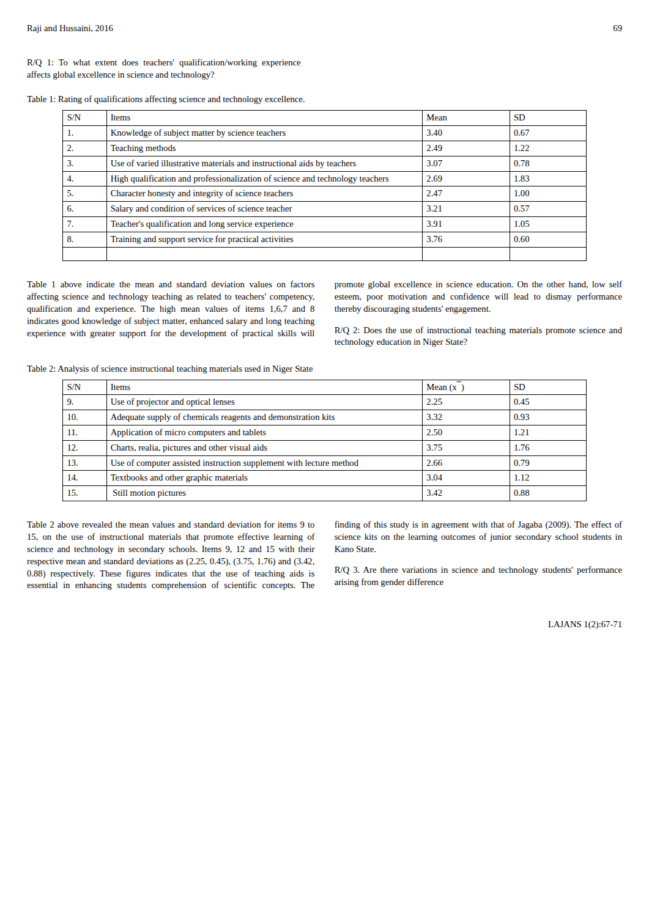Raji and Hussaini, 2016 69
R/Q 1: To what extent does teachers' qualification/working experience affects global excellence in science and technology?
Table 1: Rating of qualifications affecting science and technology excellence.
| S/N | Items | Mean | SD |
| --- | --- | --- | --- |
| 1. | Knowledge of subject matter by science teachers | 3.40 | 0.67 |
| 2. | Teaching methods | 2.49 | 1.22 |
| 3. | Use of varied illustrative materials and instructional aids by teachers | 3.07 | 0.78 |
| 4. | High qualification and professionalization of science and technology teachers | 2.69 | 1.83 |
| 5. | Character honesty and integrity of science teachers | 2.47 | 1.00 |
| 6. | Salary and condition of services of science teacher | 3.21 | 0.57 |
| 7. | Teacher's qualification and long service experience | 3.91 | 1.05 |
| 8. | Training and support service for practical activities | 3.76 | 0.60 |
Table 1 above indicate the mean and standard deviation values on factors affecting science and technology teaching as related to teachers' competency, qualification and experience. The high mean values of items 1,6,7 and 8 indicates good knowledge of subject matter, enhanced salary and long teaching experience with greater support for the development of practical skills will promote global excellence in science education. On the other hand, low self esteem, poor motivation and confidence will lead to dismay performance thereby discouraging students' engagement.
R/Q 2: Does the use of instructional teaching materials promote science and technology education in Niger State?
Table 2: Analysis of science instructional teaching materials used in Niger State
| S/N | Items | Mean (x ) | SD |
| --- | --- | --- | --- |
| 9. | Use of projector and optical lenses | 2.25 | 0.45 |
| 10. | Adequate supply of chemicals reagents and demonstration kits | 3.32 | 0.93 |
| 11. | Application of micro computers and tablets | 2.50 | 1.21 |
| 12. | Charts, realia, pictures and other visual aids | 3.75 | 1.76 |
| 13. | Use of computer assisted instruction supplement with lecture method | 2.66 | 0.79 |
| 14. | Textbooks and other graphic materials | 3.04 | 1.12 |
| 15. | Still motion pictures | 3.42 | 0.88 |
Table 2 above revealed the mean values and standard deviation for items 9 to 15, on the use of instructional materials that promote effective learning of science and technology in secondary schools. Items 9, 12 and 15 with their respective mean and standard deviations as (2.25, 0.45), (3.75, 1.76) and (3.42, 0.88) respectively. These figures indicates that the use of teaching aids is essential in enhancing students comprehension of scientific concepts. The finding of this study is in agreement with that of Jagaba (2009). The effect of science kits on the learning outcomes of junior secondary school students in Kano State.
R/Q 3. Are there variations in science and technology students' performance arising from gender difference
LAJANS 1(2):67-71